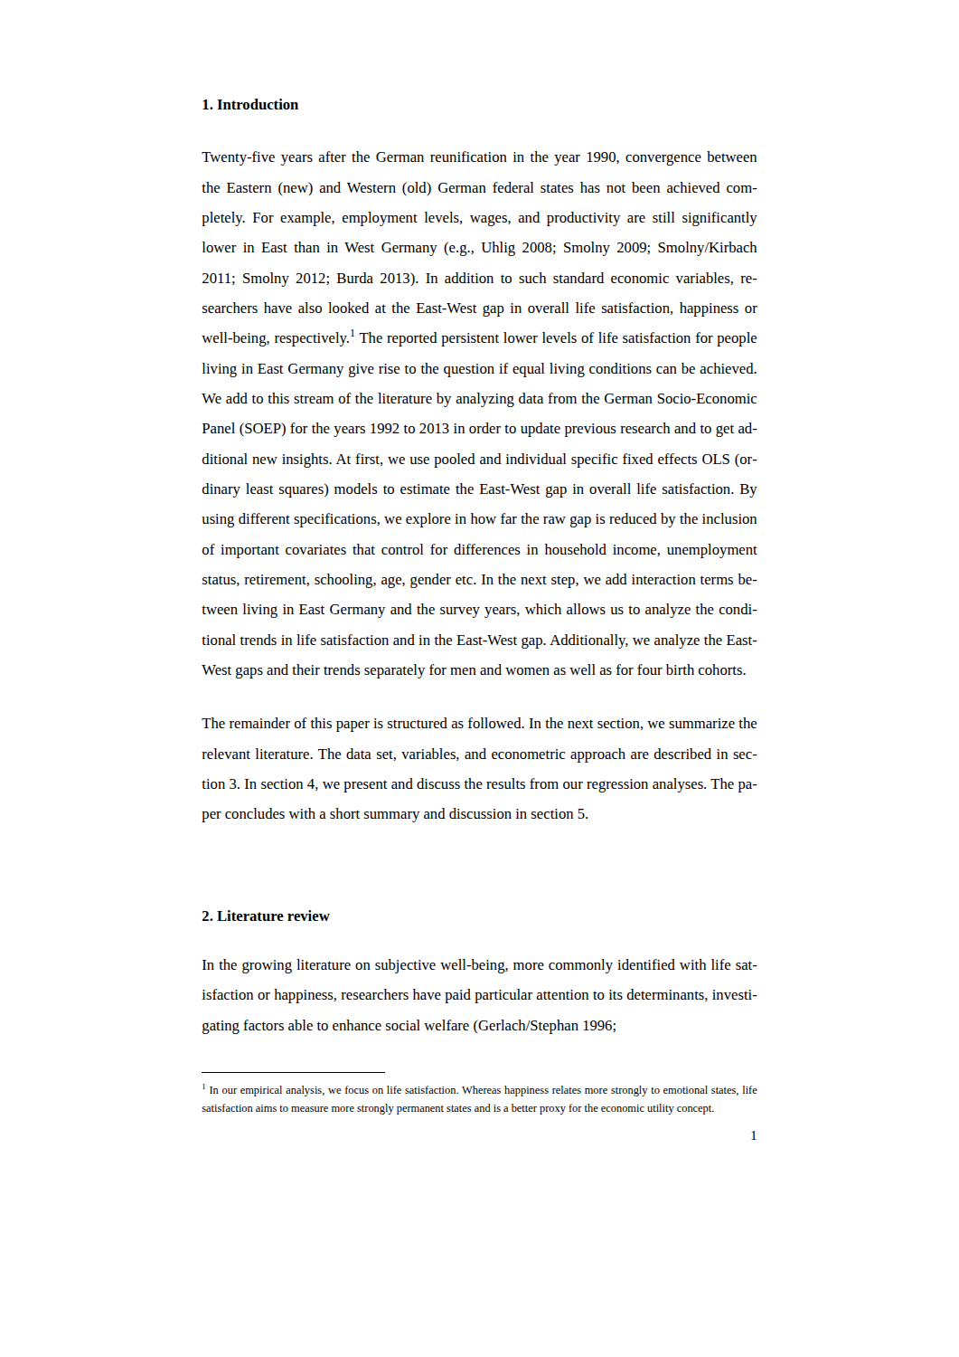1. Introduction
Twenty-five years after the German reunification in the year 1990, convergence between the Eastern (new) and Western (old) German federal states has not been achieved completely. For example, employment levels, wages, and productivity are still significantly lower in East than in West Germany (e.g., Uhlig 2008; Smolny 2009; Smolny/Kirbach 2011; Smolny 2012; Burda 2013). In addition to such standard economic variables, researchers have also looked at the East-West gap in overall life satisfaction, happiness or well-being, respectively.1 The reported persistent lower levels of life satisfaction for people living in East Germany give rise to the question if equal living conditions can be achieved. We add to this stream of the literature by analyzing data from the German Socio-Economic Panel (SOEP) for the years 1992 to 2013 in order to update previous research and to get additional new insights. At first, we use pooled and individual specific fixed effects OLS (ordinary least squares) models to estimate the East-West gap in overall life satisfaction. By using different specifications, we explore in how far the raw gap is reduced by the inclusion of important covariates that control for differences in household income, unemployment status, retirement, schooling, age, gender etc. In the next step, we add interaction terms between living in East Germany and the survey years, which allows us to analyze the conditional trends in life satisfaction and in the East-West gap. Additionally, we analyze the East-West gaps and their trends separately for men and women as well as for four birth cohorts.
The remainder of this paper is structured as followed. In the next section, we summarize the relevant literature. The data set, variables, and econometric approach are described in section 3. In section 4, we present and discuss the results from our regression analyses. The paper concludes with a short summary and discussion in section 5.
2. Literature review
In the growing literature on subjective well-being, more commonly identified with life satisfaction or happiness, researchers have paid particular attention to its determinants, investigating factors able to enhance social welfare (Gerlach/Stephan 1996;
1 In our empirical analysis, we focus on life satisfaction. Whereas happiness relates more strongly to emotional states, life satisfaction aims to measure more strongly permanent states and is a better proxy for the economic utility concept.
1